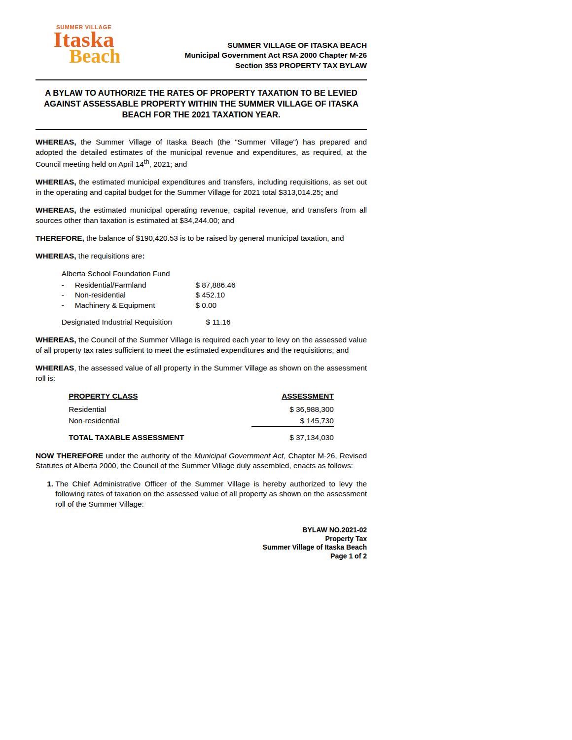Summer Village Itaska Beach
SUMMER VILLAGE OF ITASKA BEACH
Municipal Government Act RSA 2000 Chapter M-26
Section 353 PROPERTY TAX BYLAW
A Bylaw to authorize the rates of property taxation to be levied against assessable property within the Summer Village of Itaska Beach for the 2021 taxation year.
WHEREAS, the Summer Village of Itaska Beach (the "Summer Village") has prepared and adopted the detailed estimates of the municipal revenue and expenditures, as required, at the Council meeting held on April 14th, 2021; and
WHEREAS, the estimated municipal expenditures and transfers, including requisitions, as set out in the operating and capital budget for the Summer Village for 2021 total $313,014.25; and
WHEREAS, the estimated municipal operating revenue, capital revenue, and transfers from all sources other than taxation is estimated at $34,244.00; and
THEREFORE, the balance of $190,420.53 is to be raised by general municipal taxation, and
WHEREAS, the requisitions are:
Alberta School Foundation Fund
| - | Residential/Farmland | $ 87,886.46 |
| - | Non-residential | $ 452.10 |
| - | Machinery & Equipment | $ 0.00 |
| Designated Industrial Requisition | $ 11.16 |
WHEREAS, the Council of the Summer Village is required each year to levy on the assessed value of all property tax rates sufficient to meet the estimated expenditures and the requisitions; and
WHEREAS, the assessed value of all property in the Summer Village as shown on the assessment roll is:
| PROPERTY CLASS | ASSESSMENT |
| --- | --- |
| Residential | $ 36,988,300 |
| Non-residential | $ 145,730 |
| TOTAL TAXABLE ASSESSMENT | $ 37,134,030 |
NOW THEREFORE under the authority of the Municipal Government Act, Chapter M-26, Revised Statutes of Alberta 2000, the Council of the Summer Village duly assembled, enacts as follows:
The Chief Administrative Officer of the Summer Village is hereby authorized to levy the following rates of taxation on the assessed value of all property as shown on the assessment roll of the Summer Village:
BYLAW NO.2021-02
Property Tax
Summer Village of Itaska Beach
Page 1 of 2